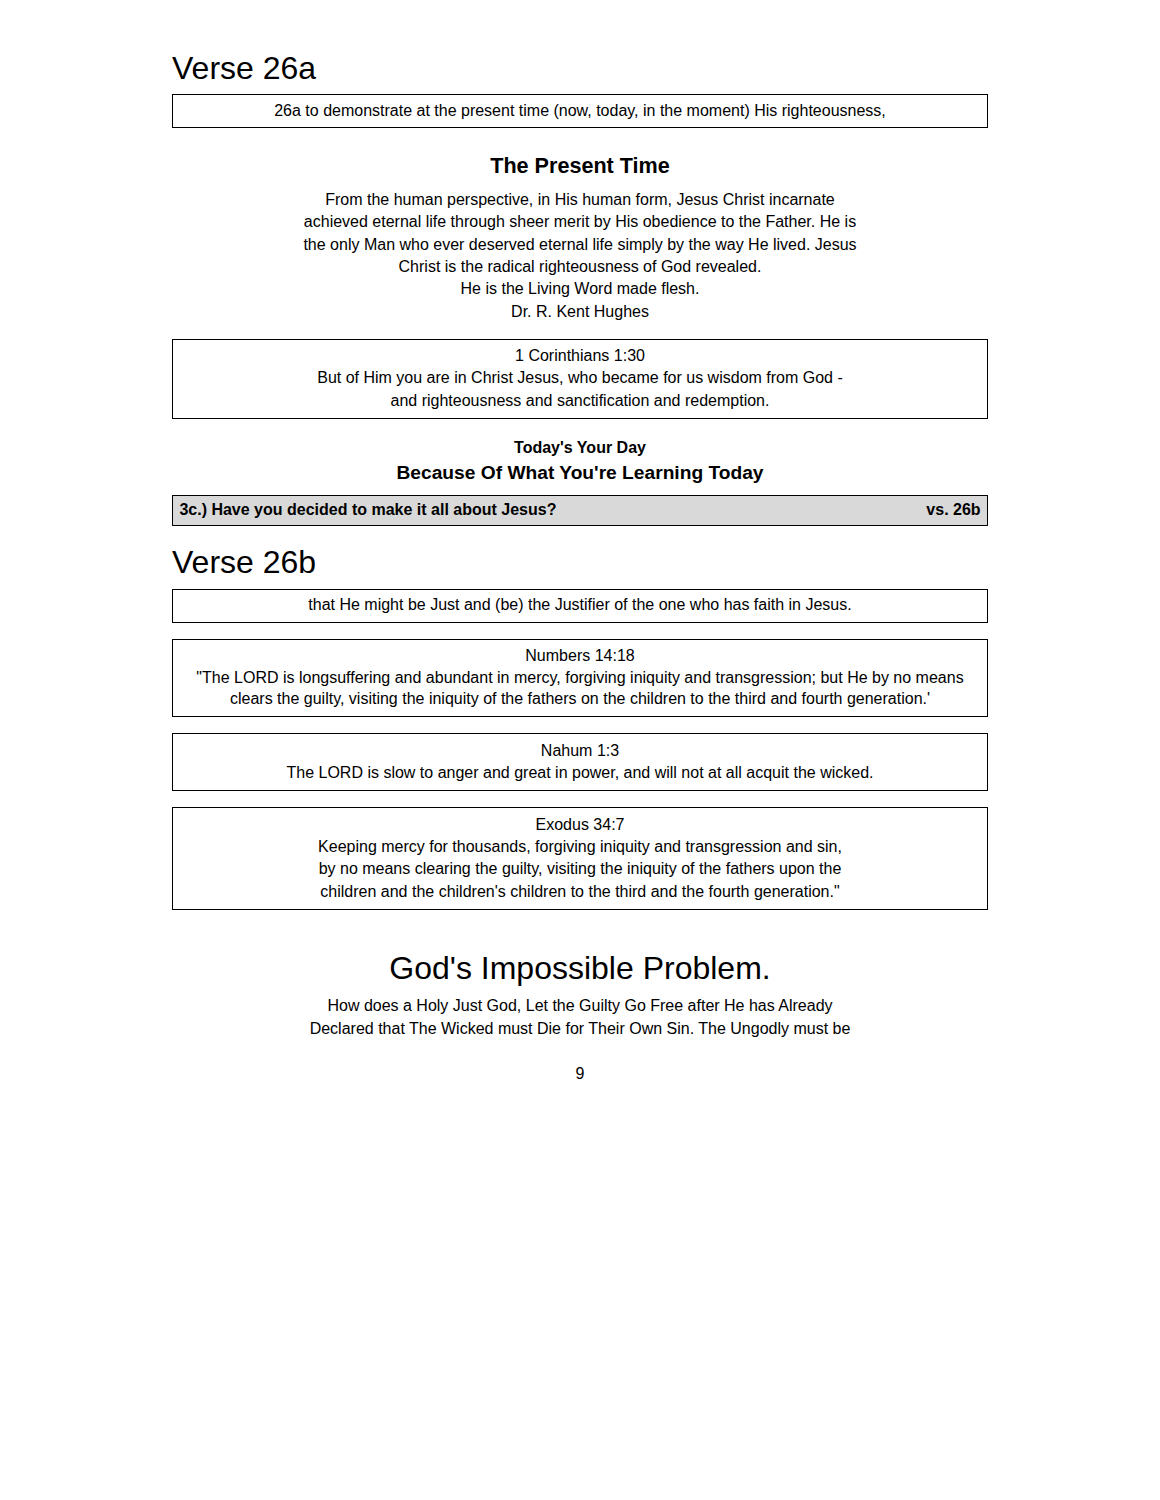Verse 26a
26a to demonstrate at the present time (now, today, in the moment) His righteousness,
The Present Time
From the human perspective, in His human form, Jesus Christ incarnate
achieved eternal life through sheer merit by His obedience to the Father. He is
the only Man who ever deserved eternal life simply by the way He lived. Jesus
Christ is the radical righteousness of God revealed.
He is the Living Word made flesh.
Dr. R. Kent Hughes
1 Corinthians 1:30
But of Him you are in Christ Jesus, who became for us wisdom from God -
and righteousness and sanctification and redemption.
Today's Your Day
Because Of What You're Learning Today
3c.) Have you decided to make it all about Jesus? vs. 26b
Verse 26b
that He might be Just and (be) the Justifier of the one who has faith in Jesus.
Numbers 14:18
"The LORD is longsuffering and abundant in mercy, forgiving iniquity and transgression; but He by no means clears the guilty, visiting the iniquity of the fathers on the children to the third and fourth generation.'
Nahum 1:3
The LORD is slow to anger and great in power, and will not at all acquit the wicked.
Exodus 34:7
Keeping mercy for thousands, forgiving iniquity and transgression and sin,
by no means clearing the guilty, visiting the iniquity of the fathers upon the
children and the children's children to the third and the fourth generation."
God's Impossible Problem.
How does a Holy Just God, Let the Guilty Go Free after He has Already
Declared that The Wicked must Die for Their Own Sin. The Ungodly must be
9